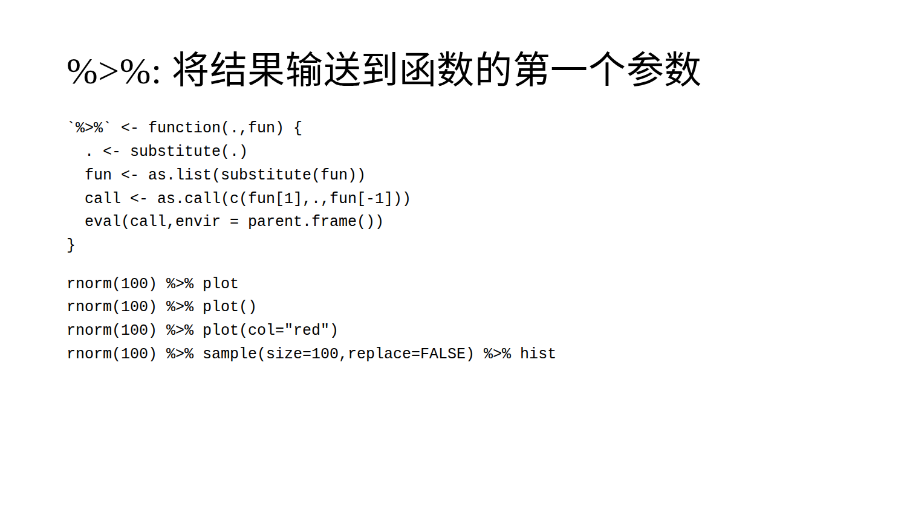%>%: 将结果输送到函数的第一个参数
`%>%` <- function(.,fun) {
  . <- substitute(.)
  fun <- as.list(substitute(fun))
  call <- as.call(c(fun[1],.,fun[-1]))
  eval(call,envir = parent.frame())
}
rnorm(100) %>% plot
rnorm(100) %>% plot()
rnorm(100) %>% plot(col="red")
rnorm(100) %>% sample(size=100,replace=FALSE) %>% hist